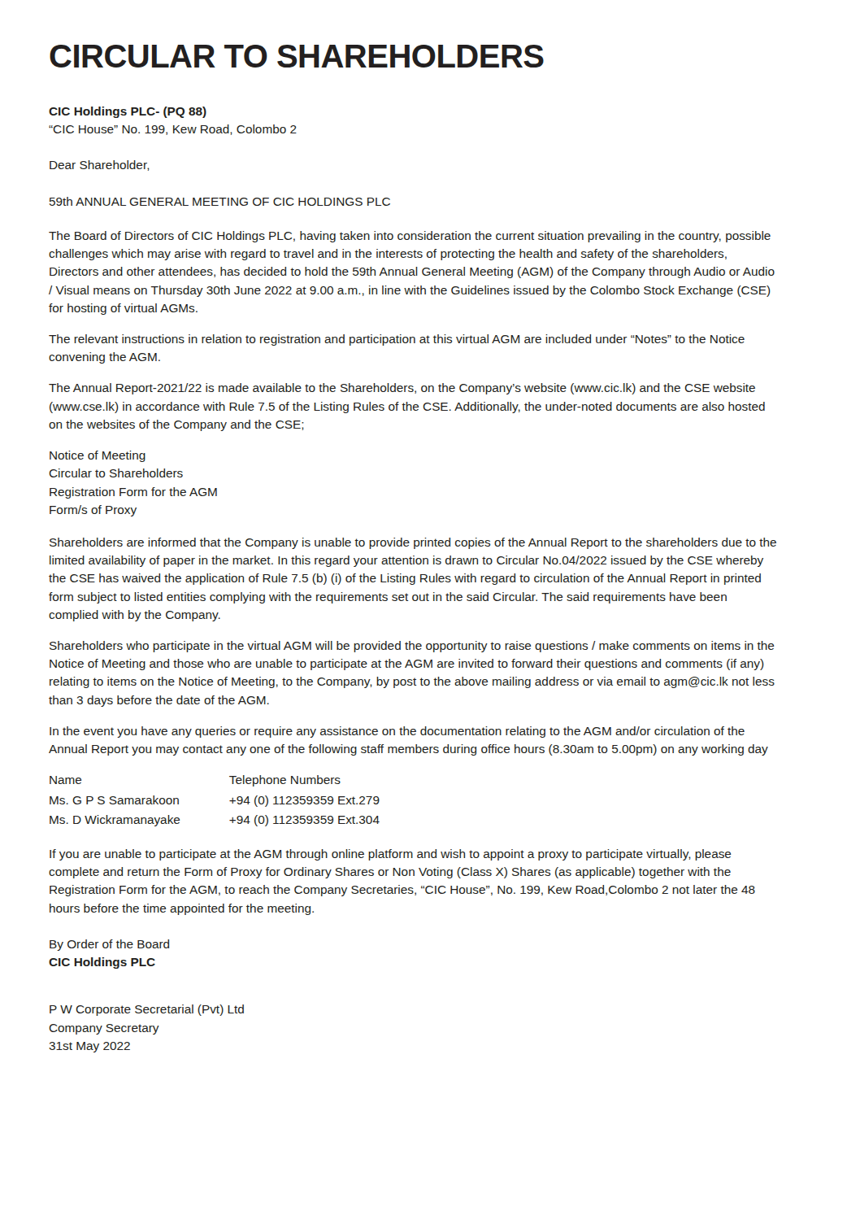CIRCULAR TO SHAREHOLDERS
CIC Holdings PLC- (PQ 88)
“CIC House” No. 199, Kew Road, Colombo 2
Dear Shareholder,
59th ANNUAL GENERAL MEETING OF CIC HOLDINGS PLC
The Board of Directors of CIC Holdings PLC, having taken into consideration the current situation prevailing in the country, possible challenges which may arise with regard to travel and in the interests of protecting the health and safety of the shareholders, Directors and other attendees, has decided to hold the 59th Annual General Meeting (AGM) of the Company through Audio or Audio / Visual means on Thursday 30th June 2022 at 9.00 a.m., in line with the Guidelines issued by the Colombo Stock Exchange (CSE) for hosting of virtual AGMs.
The relevant instructions in relation to registration and participation at this virtual AGM are included under “Notes” to the Notice convening the AGM.
The Annual Report-2021/22 is made available to the Shareholders, on the Company’s website (www.cic.lk) and the CSE website (www.cse.lk) in accordance with Rule 7.5 of the Listing Rules of the CSE. Additionally, the under-noted documents are also hosted on the websites of the Company and the CSE;
Notice of Meeting
Circular to Shareholders
Registration Form for the AGM
Form/s of Proxy
Shareholders are informed that the Company is unable to provide printed copies of the Annual Report to the shareholders due to the limited availability of paper in the market. In this regard your attention is drawn to Circular No.04/2022 issued by the CSE whereby the CSE has waived the application of Rule 7.5 (b) (i) of the Listing Rules with regard to circulation of the Annual Report in printed form subject to listed entities complying with the requirements set out in the said Circular. The said requirements have been complied with by the Company.
Shareholders who participate in the virtual AGM will be provided the opportunity to raise questions / make comments on items in the Notice of Meeting and those who are unable to participate at the AGM are invited to forward their questions and comments (if any) relating to items on the Notice of Meeting, to the Company, by post to the above mailing address or via email to agm@cic.lk not less than 3 days before the date of the AGM.
In the event you have any queries or require any assistance on the documentation relating to the AGM and/or circulation of the Annual Report you may contact any one of the following staff members during office hours (8.30am to 5.00pm) on any working day
| Name | Telephone Numbers |
| --- | --- |
| Ms. G P S Samarakoon | +94 (0) 112359359 Ext.279 |
| Ms. D Wickramanayake | +94 (0) 112359359 Ext.304 |
If you are unable to participate at the AGM through online platform and wish to appoint a proxy to participate virtually, please complete and return the Form of Proxy for Ordinary Shares or Non Voting (Class X) Shares (as applicable) together with the Registration Form for the AGM, to reach the Company Secretaries, “CIC House”, No. 199, Kew Road,Colombo 2 not later the 48 hours before the time appointed for the meeting.
By Order of the Board
CIC Holdings PLC
P W Corporate Secretarial (Pvt) Ltd
Company Secretary
31st May 2022